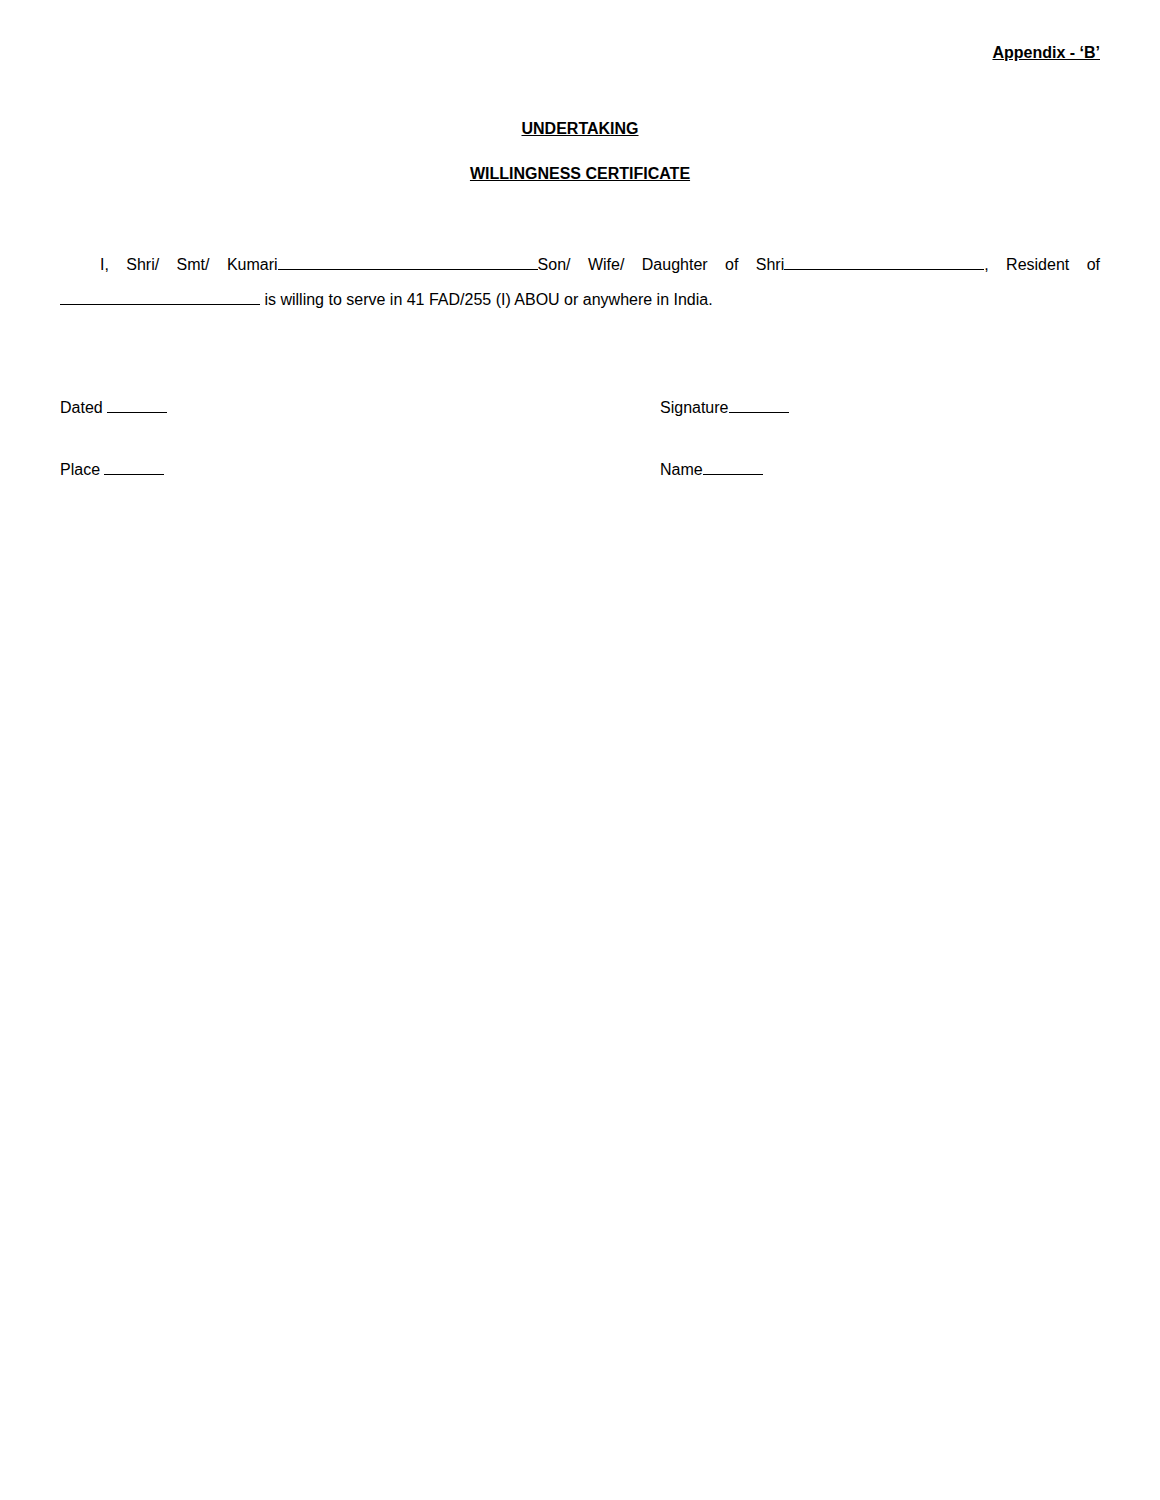Appendix - ‘B’
UNDERTAKING
WILLINGNESS CERTIFICATE
I, Shri/ Smt/ Kumari Son/ Wife/ Daughter of Shri , Resident of is willing to serve in 41 FAD/255 (I) ABOU or anywhere in India.
| Dated | Signature |
| Place | Name |